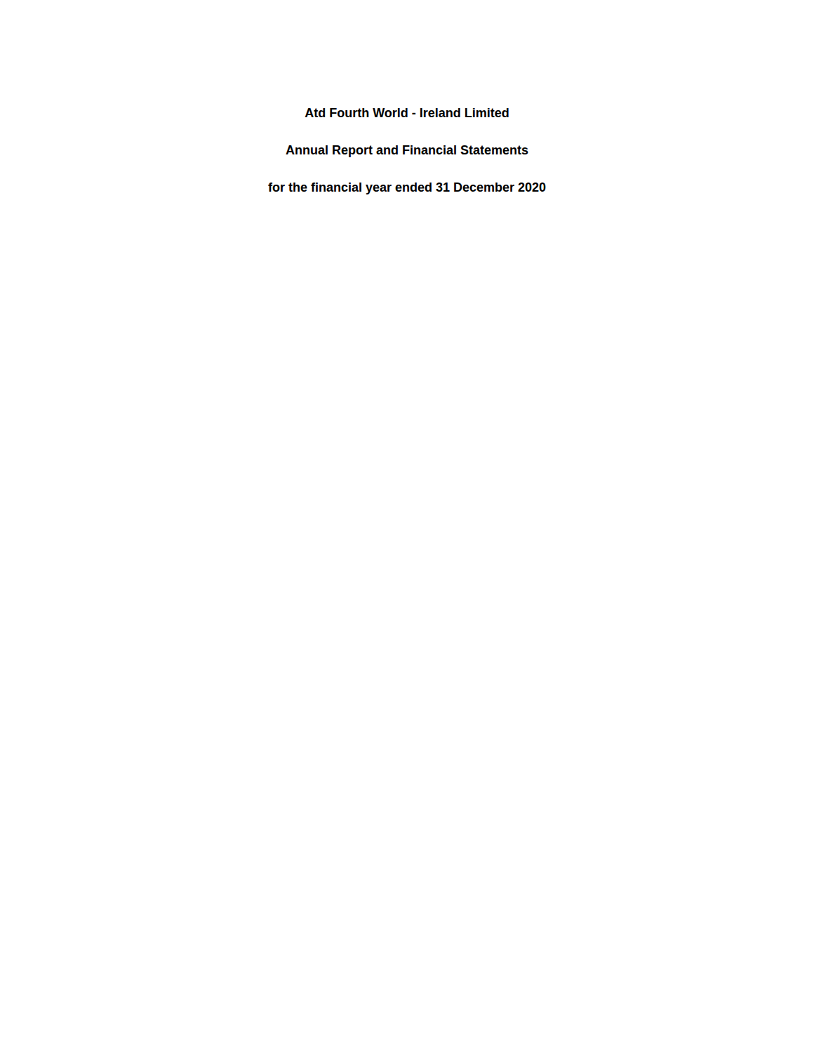Atd Fourth World - Ireland Limited
Annual Report and Financial Statements
for the financial year ended 31 December 2020